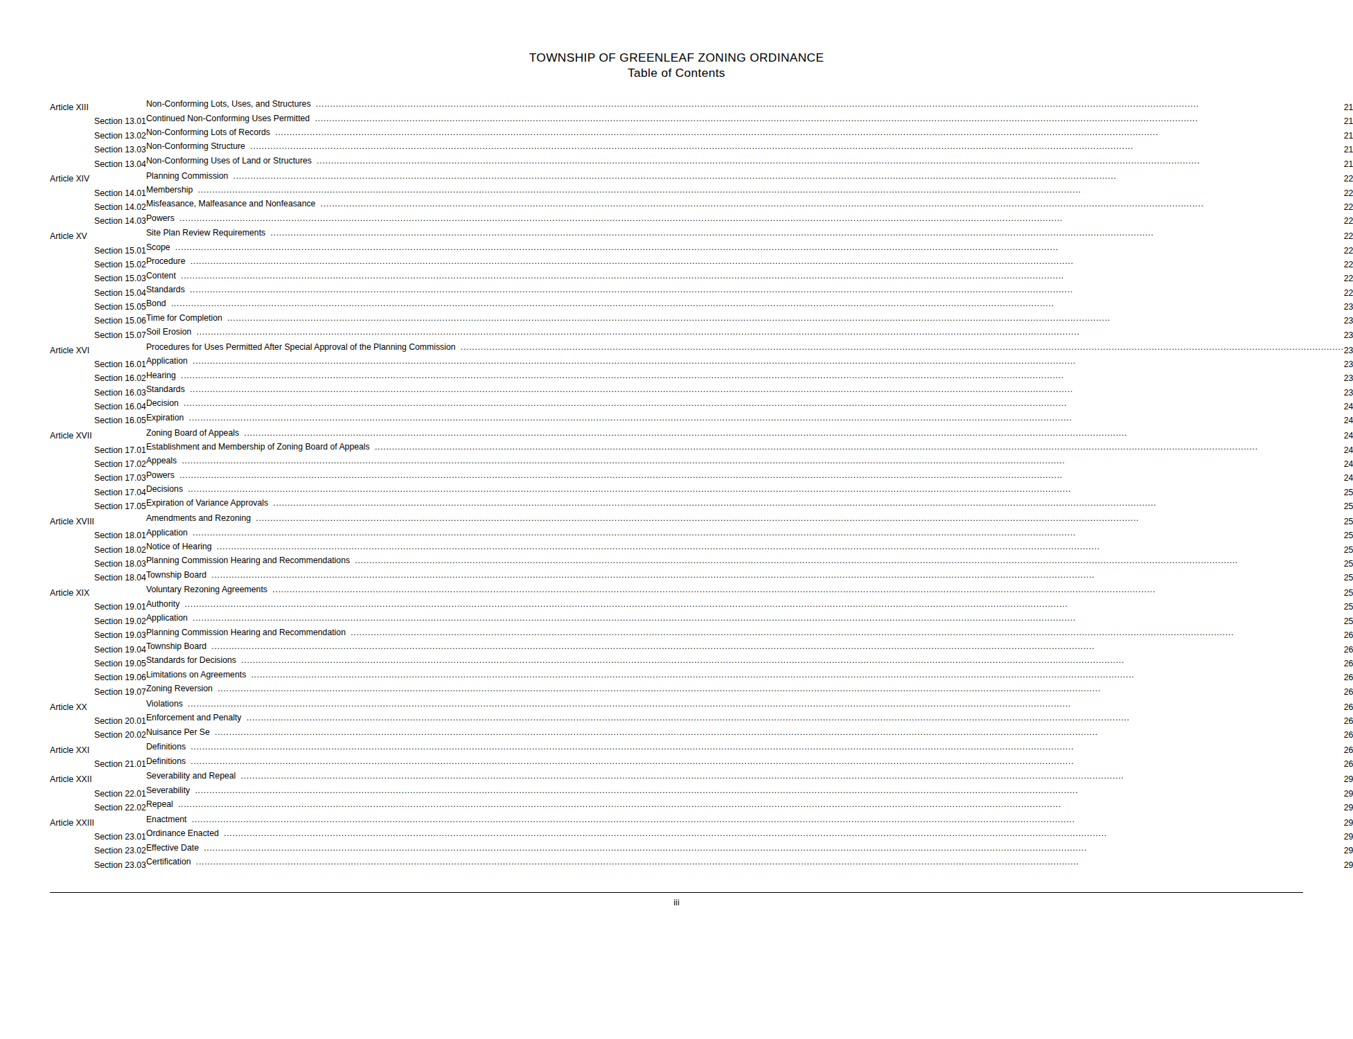TOWNSHIP OF GREENLEAF ZONING ORDINANCE
Table of Contents
| Article XIII | | Non-Conforming Lots, Uses, and Structures | 21 |
| | Section 13.01 | Continued Non-Conforming Uses Permitted | 21 |
| | Section 13.02 | Non-Conforming Lots of Records | 21 |
| | Section 13.03 | Non-Conforming Structure | 21 |
| | Section 13.04 | Non-Conforming Uses of Land or Structures | 21 |
| Article XIV | | Planning Commission | 22 |
| | Section 14.01 | Membership | 22 |
| | Section 14.02 | Misfeasance, Malfeasance and Nonfeasance | 22 |
| | Section 14.03 | Powers | 22 |
| Article XV | | Site Plan Review Requirements | 22 |
| | Section 15.01 | Scope | 22 |
| | Section 15.02 | Procedure | 22 |
| | Section 15.03 | Content | 22 |
| | Section 15.04 | Standards | 22 |
| | Section 15.05 | Bond | 23 |
| | Section 15.06 | Time for Completion | 23 |
| | Section 15.07 | Soil Erosion | 23 |
| Article XVI | | Procedures for Uses Permitted After Special Approval of the Planning Commission | 23 |
| | Section 16.01 | Application | 23 |
| | Section 16.02 | Hearing | 23 |
| | Section 16.03 | Standards | 23 |
| | Section 16.04 | Decision | 24 |
| | Section 16.05 | Expiration | 24 |
| Article XVII | | Zoning Board of Appeals | 24 |
| | Section 17.01 | Establishment and Membership of Zoning Board of Appeals | 24 |
| | Section 17.02 | Appeals | 24 |
| | Section 17.03 | Powers | 24 |
| | Section 17.04 | Decisions | 25 |
| | Section 17.05 | Expiration of Variance Approvals | 25 |
| Article XVIII | | Amendments and Rezoning | 25 |
| | Section 18.01 | Application | 25 |
| | Section 18.02 | Notice of Hearing | 25 |
| | Section 18.03 | Planning Commission Hearing and Recommendations | 25 |
| | Section 18.04 | Township Board | 25 |
| Article XIX | | Voluntary Rezoning Agreements | 25 |
| | Section 19.01 | Authority | 25 |
| | Section 19.02 | Application | 25 |
| | Section 19.03 | Planning Commission Hearing and Recommendation | 26 |
| | Section 19.04 | Township Board | 26 |
| | Section 19.05 | Standards for Decisions | 26 |
| | Section 19.06 | Limitations on Agreements | 26 |
| | Section 19.07 | Zoning Reversion | 26 |
| Article XX | | Violations | 26 |
| | Section 20.01 | Enforcement and Penalty | 26 |
| | Section 20.02 | Nuisance Per Se | 26 |
| Article XXI | | Definitions | 26 |
| | Section 21.01 | Definitions | 26 |
| Article XXII | | Severability and Repeal | 29 |
| | Section 22.01 | Severability | 29 |
| | Section 22.02 | Repeal | 29 |
| Article XXIII | | Enactment | 29 |
| | Section 23.01 | Ordinance Enacted | 29 |
| | Section 23.02 | Effective Date | 29 |
| | Section 23.03 | Certification | 29 |
iii